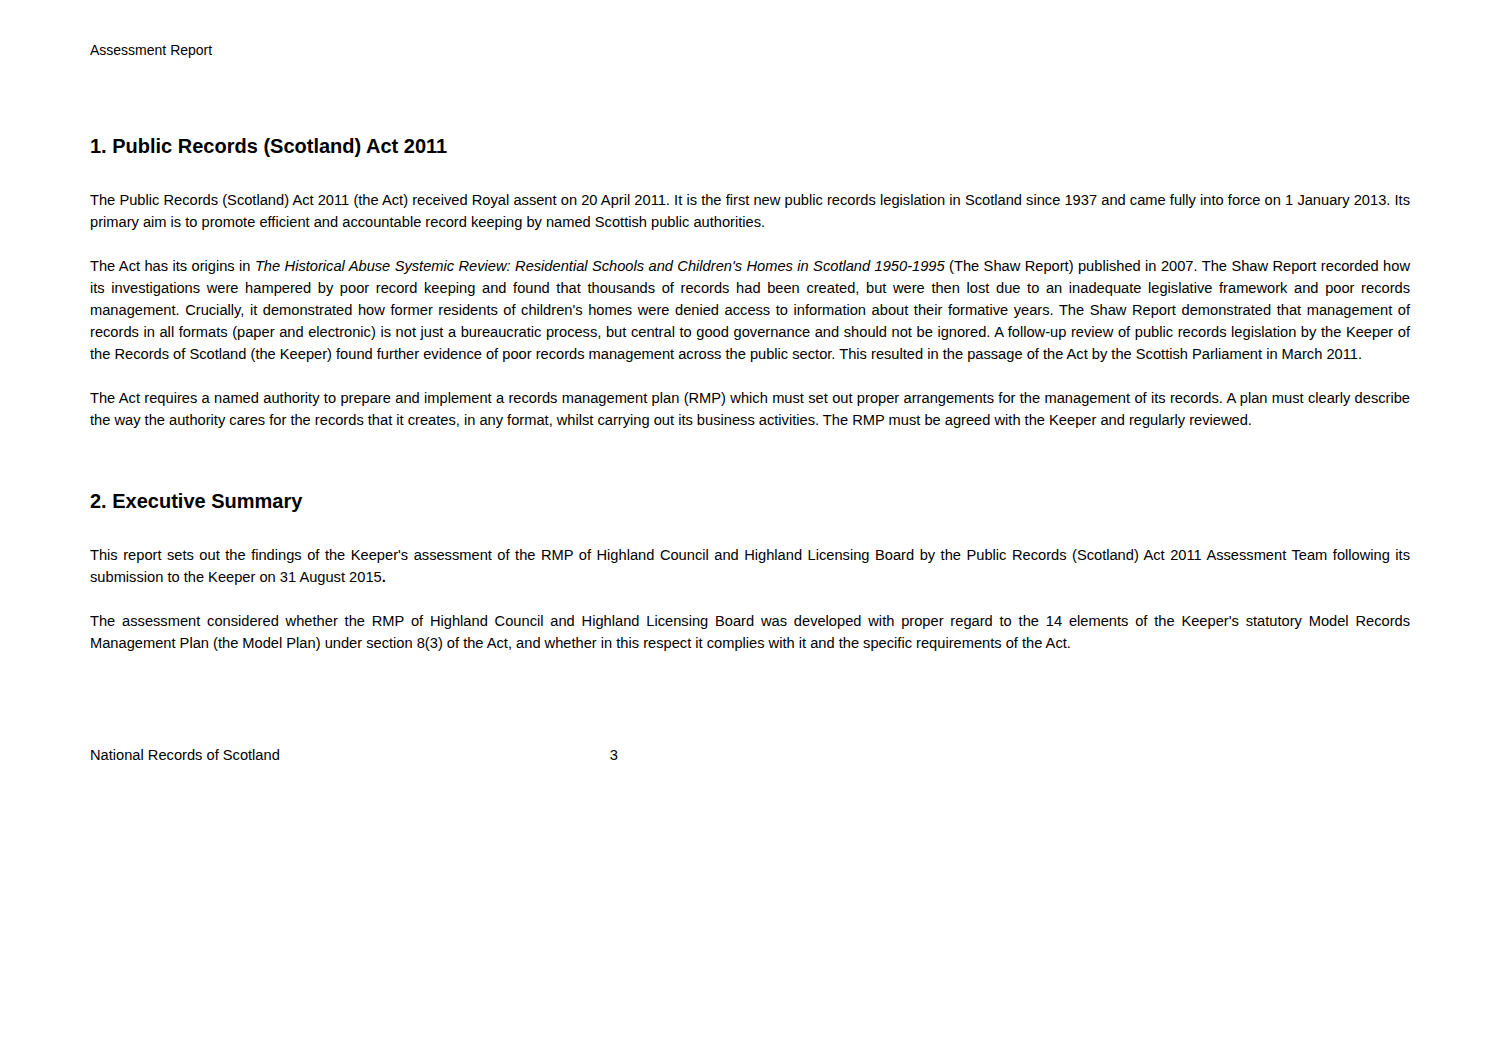Assessment Report
1. Public Records (Scotland) Act 2011
The Public Records (Scotland) Act 2011 (the Act) received Royal assent on 20 April 2011. It is the first new public records legislation in Scotland since 1937 and came fully into force on 1 January 2013. Its primary aim is to promote efficient and accountable record keeping by named Scottish public authorities.
The Act has its origins in The Historical Abuse Systemic Review: Residential Schools and Children's Homes in Scotland 1950-1995 (The Shaw Report) published in 2007. The Shaw Report recorded how its investigations were hampered by poor record keeping and found that thousands of records had been created, but were then lost due to an inadequate legislative framework and poor records management. Crucially, it demonstrated how former residents of children's homes were denied access to information about their formative years. The Shaw Report demonstrated that management of records in all formats (paper and electronic) is not just a bureaucratic process, but central to good governance and should not be ignored. A follow-up review of public records legislation by the Keeper of the Records of Scotland (the Keeper) found further evidence of poor records management across the public sector. This resulted in the passage of the Act by the Scottish Parliament in March 2011.
The Act requires a named authority to prepare and implement a records management plan (RMP) which must set out proper arrangements for the management of its records. A plan must clearly describe the way the authority cares for the records that it creates, in any format, whilst carrying out its business activities. The RMP must be agreed with the Keeper and regularly reviewed.
2. Executive Summary
This report sets out the findings of the Keeper's assessment of the RMP of Highland Council and Highland Licensing Board by the Public Records (Scotland) Act 2011 Assessment Team following its submission to the Keeper on 31 August 2015.
The assessment considered whether the RMP of Highland Council and Highland Licensing Board was developed with proper regard to the 14 elements of the Keeper's statutory Model Records Management Plan (the Model Plan) under section 8(3) of the Act, and whether in this respect it complies with it and the specific requirements of the Act.
National Records of Scotland3